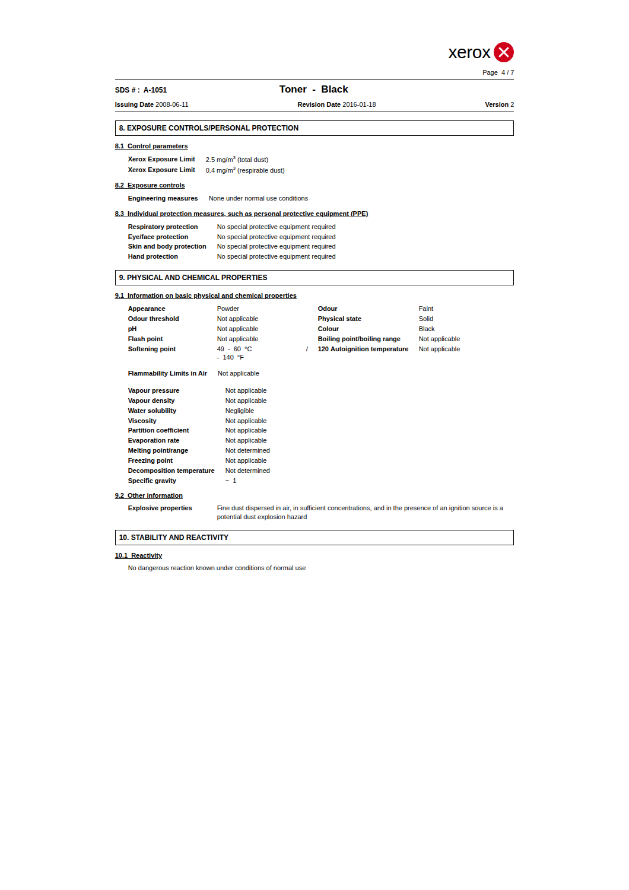xerox
Page 4 / 7
SDS # : A-1051
Toner - Black
Issuing Date 2008-06-11
Revision Date 2016-01-18
Version 2
8. EXPOSURE CONTROLS/PERSONAL PROTECTION
8.1 Control parameters
| Xerox Exposure Limit | 2.5 mg/m 3 (total dust) |
| Xerox Exposure Limit | 0.4 mg/m 3 (respirable dust) |
8.2 Exposure controls
| Engineering measures | None under normal use conditions |
8.3 Individual protection measures, such as personal protective equipment (PPE)
| Respiratory protection | No special protective equipment required |
| Eye/face protection | No special protective equipment required |
| Skin and body protection | No special protective equipment required |
| Hand protection | No special protective equipment required |
9. PHYSICAL AND CHEMICAL PROPERTIES
9.1 Information on basic physical and chemical properties
| Appearance | Powder | | Odour | Faint |
| Odour threshold | Not applicable | | Physical state | Solid |
| pH | Not applicable | | Colour | Black |
| Flash point | Not applicable | | Boiling point/boiling range | Not applicable |
| Softening point | 49 - 60 °C - 140 °F | / | 120 Autoignition temperature | Not applicable |
| Flammability Limits in Air | Not applicable |
| Vapour pressure | Not applicable |
| Vapour density | Not applicable |
| Water solubility | Negligible |
| Viscosity | Not applicable |
| Partition coefficient | Not applicable |
| Evaporation rate | Not applicable |
| Melting point/range | Not determined |
| Freezing point | Not applicable |
| Decomposition temperature | Not determined |
| Specific gravity | ~ 1 |
9.2 Other information
Explosive properties
Fine dust dispersed in air, in sufficient concentrations, and in the presence of an ignition source is a potential dust explosion hazard
10. STABILITY AND REACTIVITY
10.1 Reactivity
No dangerous reaction known under conditions of normal use